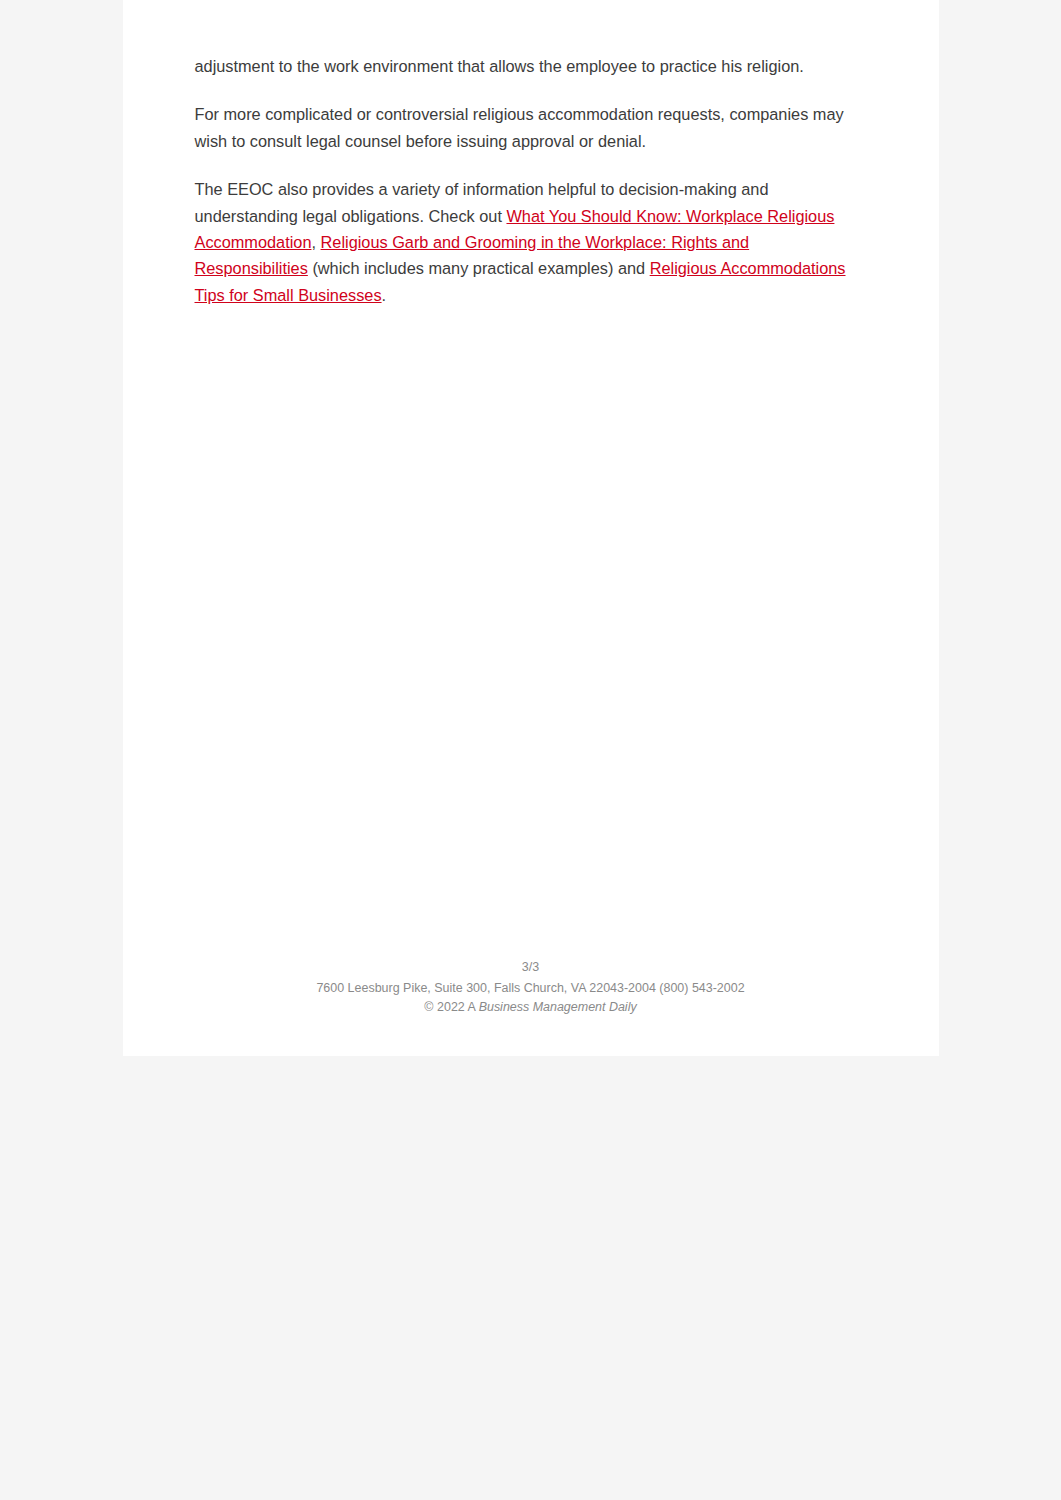adjustment to the work environment that allows the employee to practice his religion.
For more complicated or controversial religious accommodation requests, companies may wish to consult legal counsel before issuing approval or denial.
The EEOC also provides a variety of information helpful to decision-making and understanding legal obligations. Check out What You Should Know: Workplace Religious Accommodation, Religious Garb and Grooming in the Workplace: Rights and Responsibilities (which includes many practical examples) and Religious Accommodations Tips for Small Businesses.
3/3 7600 Leesburg Pike, Suite 300, Falls Church, VA 22043-2004 (800) 543-2002
© 2022 A Business Management Daily